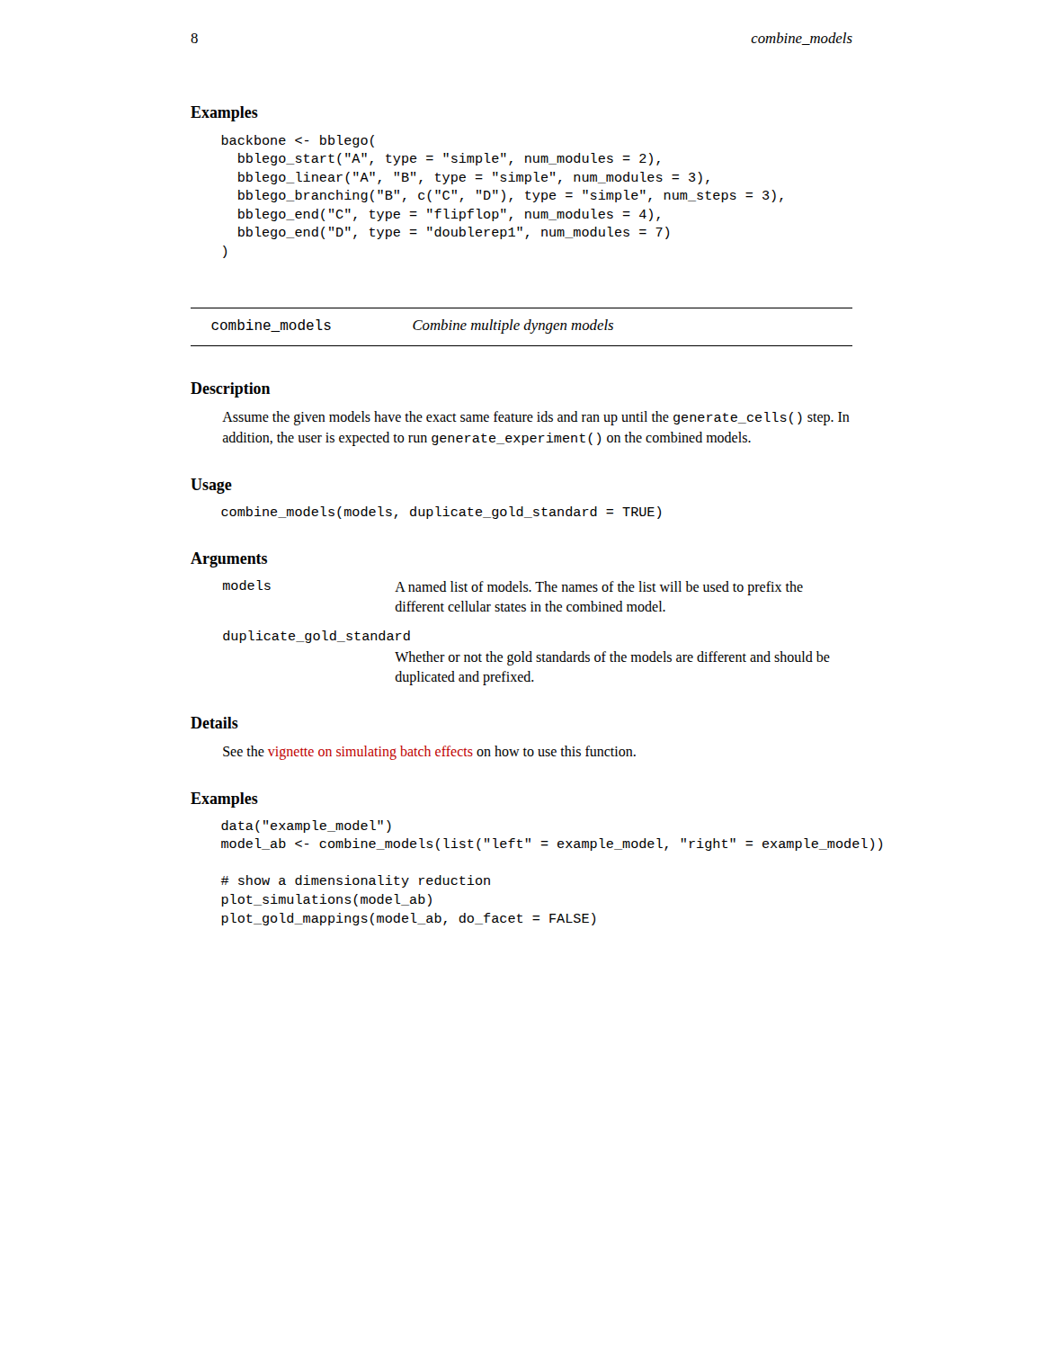8 combine_models
Examples
backbone <- bblego(
  bblego_start("A", type = "simple", num_modules = 2),
  bblego_linear("A", "B", type = "simple", num_modules = 3),
  bblego_branching("B", c("C", "D"), type = "simple", num_steps = 3),
  bblego_end("C", type = "flipflop", num_modules = 4),
  bblego_end("D", type = "doublerep1", num_modules = 7)
)
combine_models Combine multiple dyngen models
Description
Assume the given models have the exact same feature ids and ran up until the generate_cells() step. In addition, the user is expected to run generate_experiment() on the combined models.
Usage
combine_models(models, duplicate_gold_standard = TRUE)
Arguments
models
A named list of models. The names of the list will be used to prefix the different cellular states in the combined model.
duplicate_gold_standard
Whether or not the gold standards of the models are different and should be duplicated and prefixed.
Details
See the vignette on simulating batch effects on how to use this function.
Examples
data("example_model")
model_ab <- combine_models(list("left" = example_model, "right" = example_model))

# show a dimensionality reduction
plot_simulations(model_ab)
plot_gold_mappings(model_ab, do_facet = FALSE)